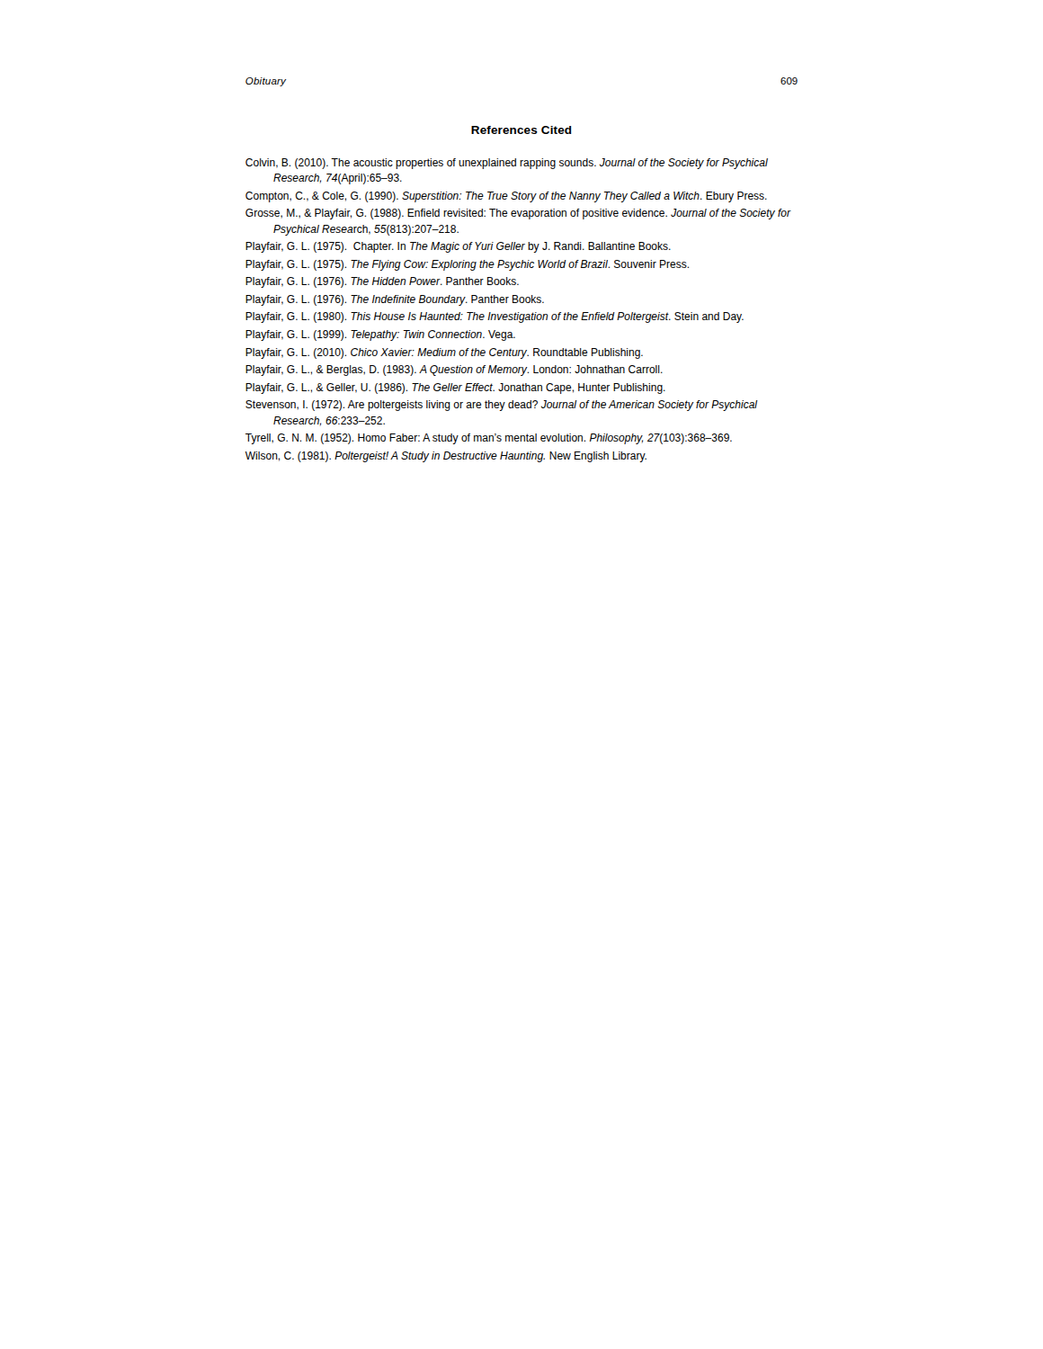Obituary 609
References Cited
Colvin, B. (2010). The acoustic properties of unexplained rapping sounds. Journal of the Society for Psychical Research, 74(April):65–93.
Compton, C., & Cole, G. (1990). Superstition: The True Story of the Nanny They Called a Witch. Ebury Press.
Grosse, M., & Playfair, G. (1988). Enfield revisited: The evaporation of positive evidence. Journal of the Society for Psychical Research, 55(813):207–218.
Playfair, G. L. (1975). Chapter. In The Magic of Yuri Geller by J. Randi. Ballantine Books.
Playfair, G. L. (1975). The Flying Cow: Exploring the Psychic World of Brazil. Souvenir Press.
Playfair, G. L. (1976). The Hidden Power. Panther Books.
Playfair, G. L. (1976). The Indefinite Boundary. Panther Books.
Playfair, G. L. (1980). This House Is Haunted: The Investigation of the Enfield Poltergeist. Stein and Day.
Playfair, G. L. (1999). Telepathy: Twin Connection. Vega.
Playfair, G. L. (2010). Chico Xavier: Medium of the Century. Roundtable Publishing.
Playfair, G. L., & Berglas, D. (1983). A Question of Memory. London: Johnathan Carroll.
Playfair, G. L., & Geller, U. (1986). The Geller Effect. Jonathan Cape, Hunter Publishing.
Stevenson, I. (1972). Are poltergeists living or are they dead? Journal of the American Society for Psychical Research, 66:233–252.
Tyrell, G. N. M. (1952). Homo Faber: A study of man’s mental evolution. Philosophy, 27(103):368–369.
Wilson, C. (1981). Poltergeist! A Study in Destructive Haunting. New English Library.